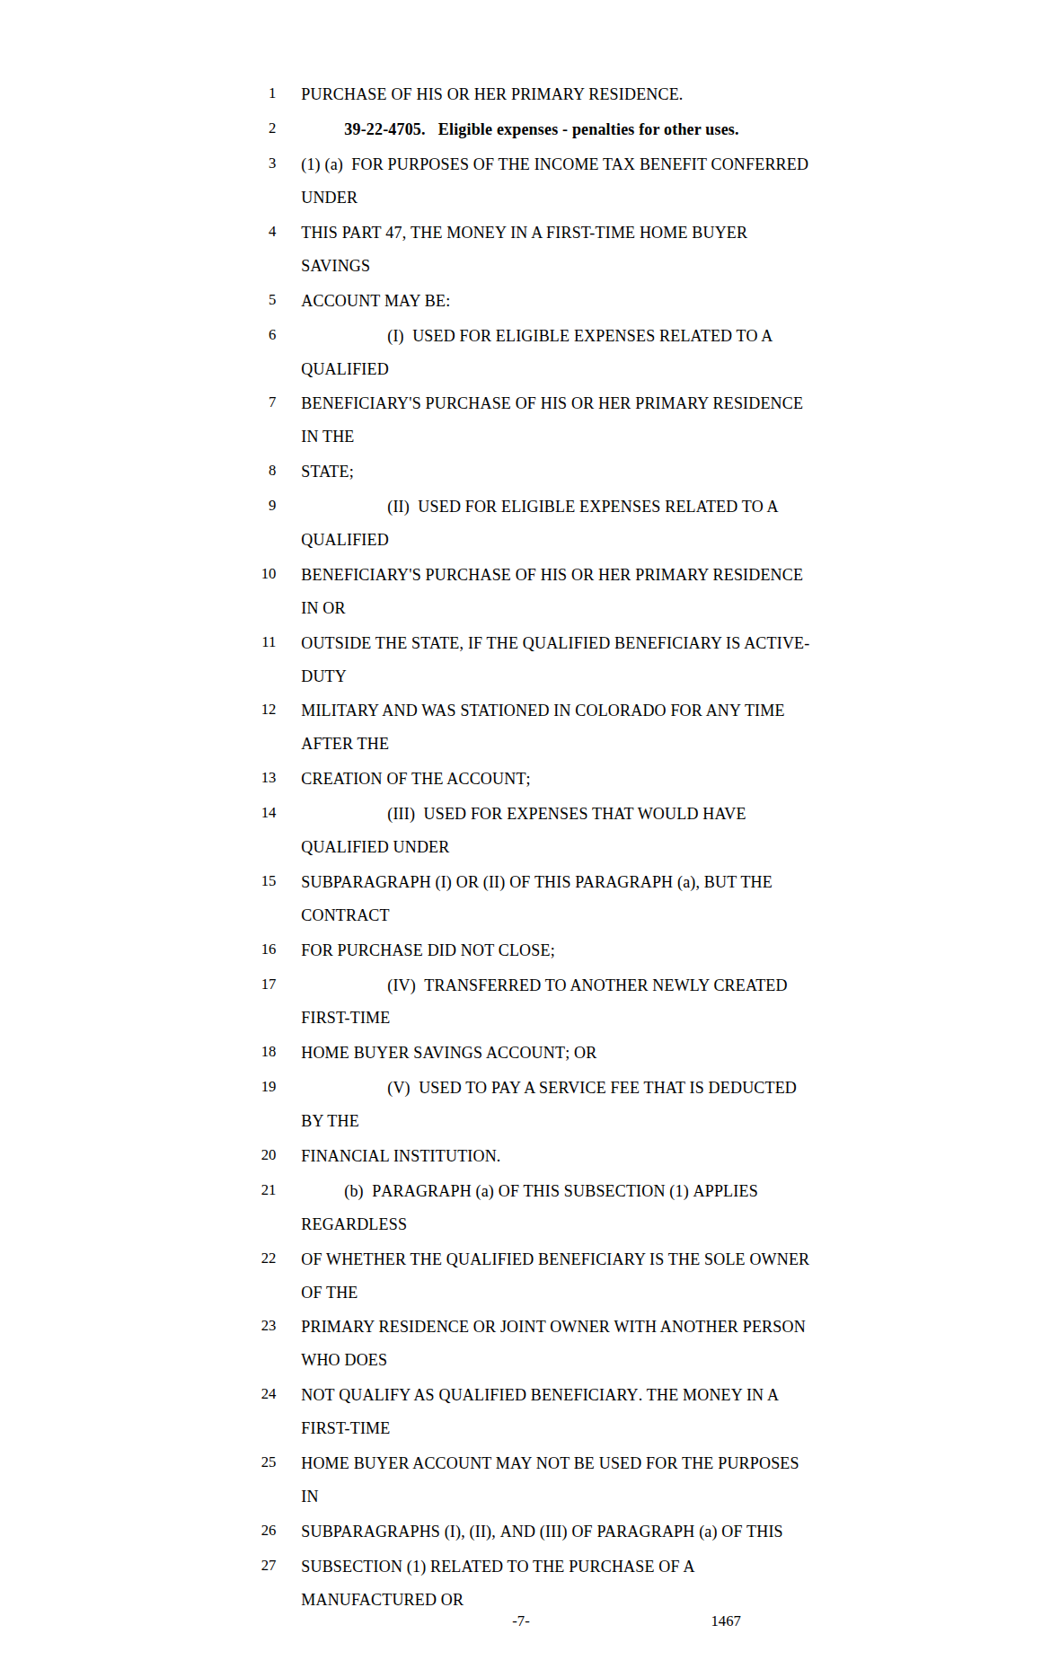| 1 | PURCHASE OF HIS OR HER PRIMARY RESIDENCE. |
| 2 | 39-22-4705. Eligible expenses - penalties for other uses. |
| 3 | (1) (a) F OR PURPOSES OF THE INCOME TAX BENEFIT CONFERRED UNDER |
| 4 | THIS PART 47, THE MONEY IN A FIRST-TIME HOME BUYER SAVINGS |
| 5 | ACCOUNT MAY BE : |
| 6 | (I) U SED FOR ELIGIBLE EXPENSES RELATED TO A QUALIFIED |
| 7 | BENEFICIARY'S PURCHASE OF HIS OR HER PRIMARY RESIDENCE IN THE |
| 8 | STATE ; |
| 9 | (II) U SED FOR ELIGIBLE EXPENSES RELATED TO A QUALIFIED |
| 10 | BENEFICIARY'S PURCHASE OF HIS OR HER PRIMARY RESIDENCE IN OR |
| 11 | OUTSIDE THE STATE, IF THE QUALIFIED BENEFICIARY IS ACTIVE-DUTY |
| 12 | MILITARY AND WAS STATIONED IN C OLORADO FOR ANY TIME AFTER THE |
| 13 | CREATION OF THE ACCOUNT ; |
| 14 | (III) U SED FOR EXPENSES THAT WOULD HAVE QUALIFIED UNDER |
| 15 | SUBPARAGRAPH (I) OR (II) OF THIS PARAGRAPH (a), BUT THE CONTRACT |
| 16 | FOR PURCHASE DID NOT CLOSE ; |
| 17 | (IV) T RANSFERRED TO ANOTHER NEWLY CREATED FIRST-TIME |
| 18 | HOME BUYER SAVINGS ACCOUNT ; OR |
| 19 | (V) U SED TO PAY A SERVICE FEE THAT IS DEDUCTED BY THE |
| 20 | FINANCIAL INSTITUTION . |
| 21 | (b) P ARAGRAPH (a) OF THIS SUBSECTION (1) APPLIES REGARDLESS |
| 22 | OF WHETHER THE QUALIFIED BENEFICIARY IS THE SOLE OWNER OF THE |
| 23 | PRIMARY RESIDENCE OR JOINT OWNER WITH ANOTHER PERSON WHO DOES |
| 24 | NOT QUALIFY AS QUALIFIED BENEFICIARY . T HE MONEY IN A FIRST-TIME |
| 25 | HOME BUYER ACCOUNT MAY NOT BE USED FOR THE PURPOSES IN |
| 26 | SUBPARAGRAPHS (I), (II), AND (III) OF PARAGRAPH (a) OF THIS |
| 27 | SUBSECTION (1) RELATED TO THE PURCHASE OF A MANUFACTURED OR |
-7- 1467